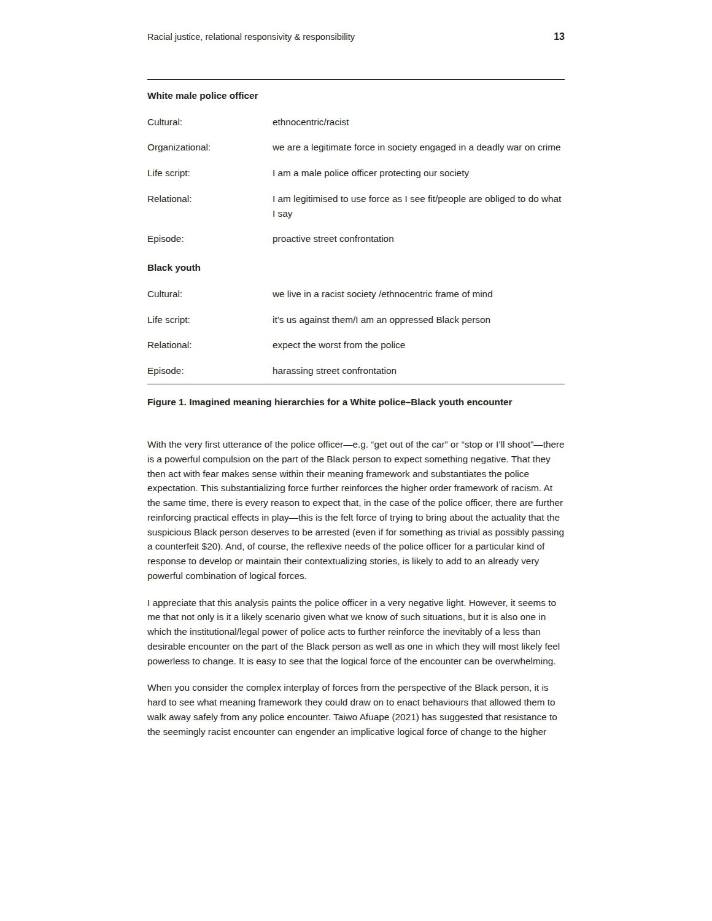Racial justice, relational responsivity & responsibility 13
| White male police officer |
| Cultural: | ethnocentric/racist |
| Organizational: | we are a legitimate force in society engaged in a deadly war on crime |
| Life script: | I am a male police officer protecting our society |
| Relational: | I am legitimised to use force as I see fit/people are obliged to do what I say |
| Episode: | proactive street confrontation |
| Black youth |
| Cultural: | we live in a racist society /ethnocentric frame of mind |
| Life script: | it’s us against them/I am an oppressed Black person |
| Relational: | expect the worst from the police |
| Episode: | harassing street confrontation |
Figure 1. Imagined meaning hierarchies for a White police–Black youth encounter
With the very first utterance of the police officer—e.g. “get out of the car” or “stop or I’ll shoot”—there is a powerful compulsion on the part of the Black person to expect something negative. That they then act with fear makes sense within their meaning framework and substantiates the police expectation. This substantializing force further reinforces the higher order framework of racism. At the same time, there is every reason to expect that, in the case of the police officer, there are further reinforcing practical effects in play—this is the felt force of trying to bring about the actuality that the suspicious Black person deserves to be arrested (even if for something as trivial as possibly passing a counterfeit $20). And, of course, the reflexive needs of the police officer for a particular kind of response to develop or maintain their contextualizing stories, is likely to add to an already very powerful combination of logical forces.
I appreciate that this analysis paints the police officer in a very negative light. However, it seems to me that not only is it a likely scenario given what we know of such situations, but it is also one in which the institutional/legal power of police acts to further reinforce the inevitably of a less than desirable encounter on the part of the Black person as well as one in which they will most likely feel powerless to change. It is easy to see that the logical force of the encounter can be overwhelming.
When you consider the complex interplay of forces from the perspective of the Black person, it is hard to see what meaning framework they could draw on to enact behaviours that allowed them to walk away safely from any police encounter. Taiwo Afuape (2021) has suggested that resistance to the seemingly racist encounter can engender an implicative logical force of change to the higher